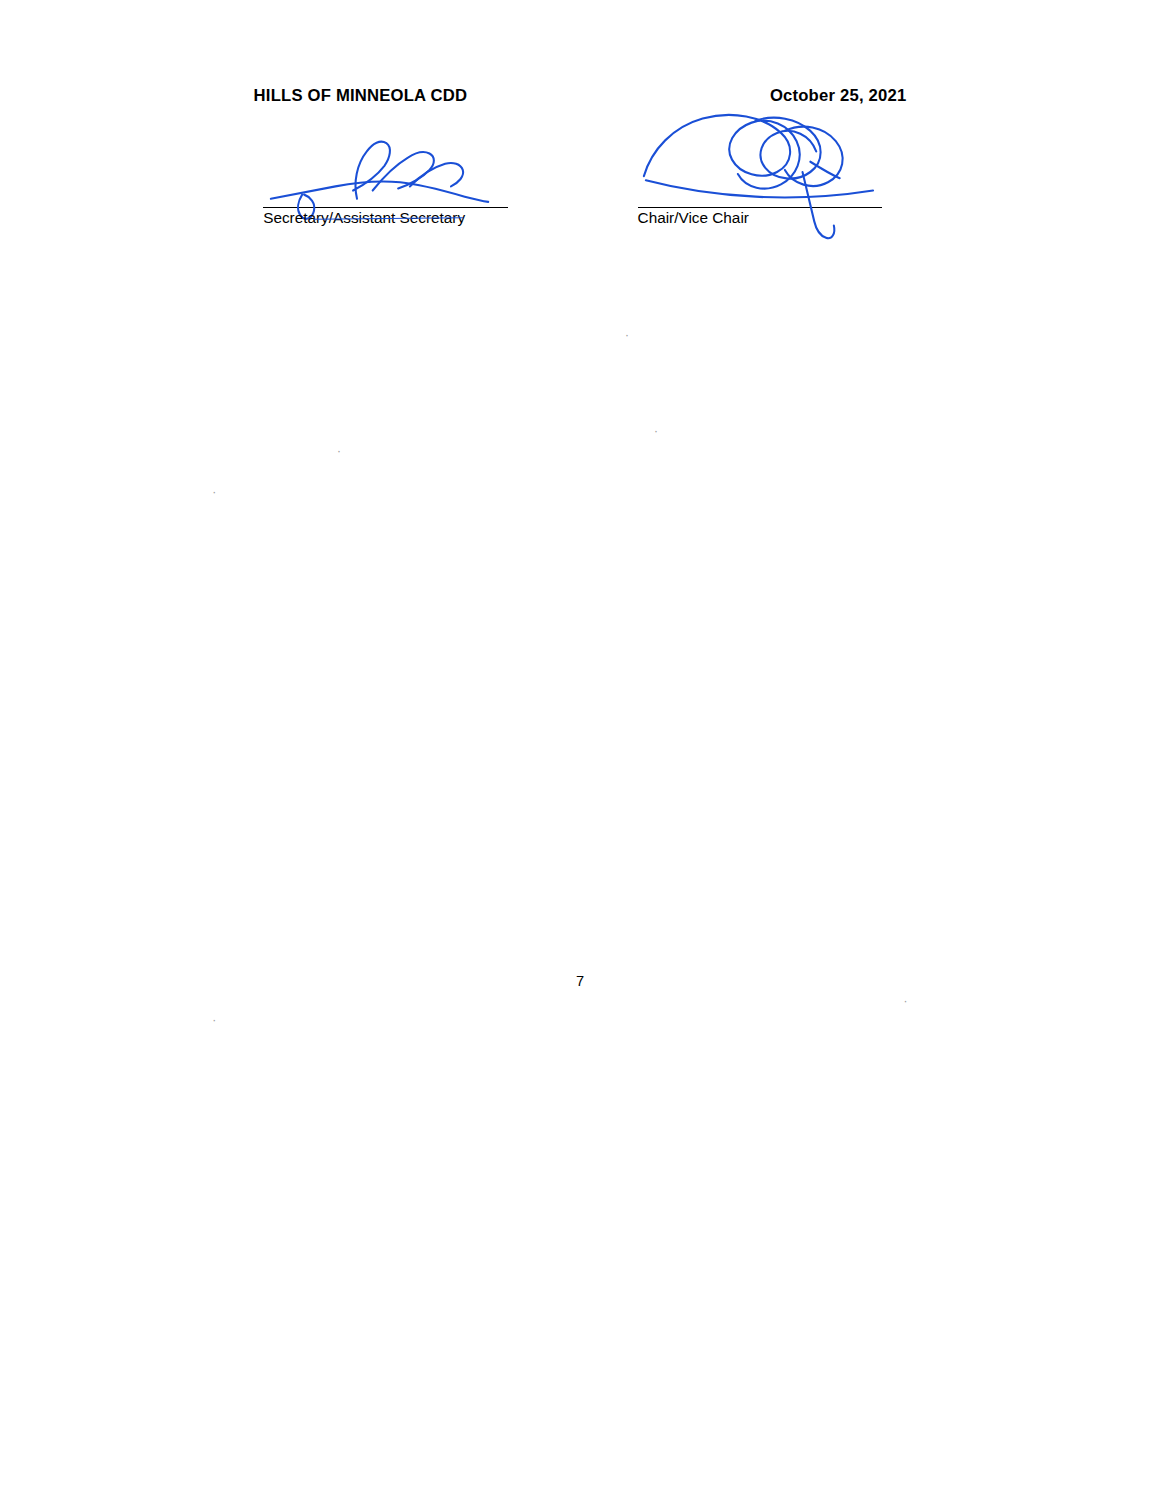Hills of Minneola CDD October 25, 2021
Secretary/Assistant Secretary
Chair/Vice Chair
· · · · · ·
7